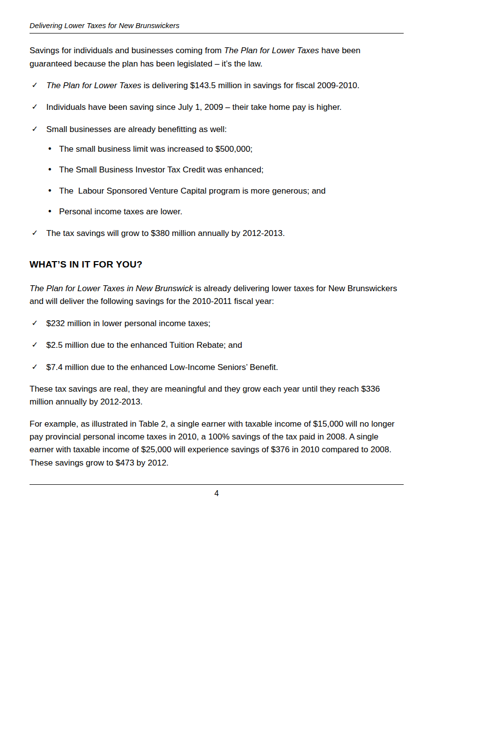Delivering Lower Taxes for New Brunswickers
Savings for individuals and businesses coming from The Plan for Lower Taxes have been guaranteed because the plan has been legislated – it’s the law.
The Plan for Lower Taxes is delivering $143.5 million in savings for fiscal 2009-2010.
Individuals have been saving since July 1, 2009 – their take home pay is higher.
Small businesses are already benefitting as well:
The small business limit was increased to $500,000;
The Small Business Investor Tax Credit was enhanced;
The Labour Sponsored Venture Capital program is more generous; and
Personal income taxes are lower.
The tax savings will grow to $380 million annually by 2012-2013.
What’s in it for you?
The Plan for Lower Taxes in New Brunswick is already delivering lower taxes for New Brunswickers and will deliver the following savings for the 2010-2011 fiscal year:
$232 million in lower personal income taxes;
$2.5 million due to the enhanced Tuition Rebate; and
$7.4 million due to the enhanced Low-Income Seniors’ Benefit.
These tax savings are real, they are meaningful and they grow each year until they reach $336 million annually by 2012-2013.
For example, as illustrated in Table 2, a single earner with taxable income of $15,000 will no longer pay provincial personal income taxes in 2010, a 100% savings of the tax paid in 2008. A single earner with taxable income of $25,000 will experience savings of $376 in 2010 compared to 2008. These savings grow to $473 by 2012.
4